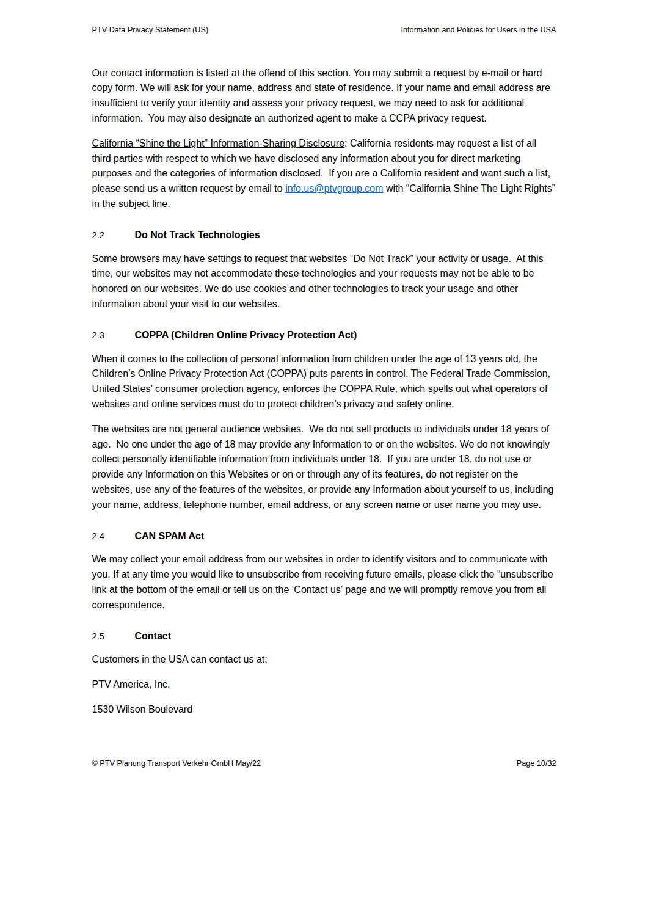PTV Data Privacy Statement (US)
Information and Policies for Users in the USA
Our contact information is listed at the offend of this section. You may submit a request by e-mail or hard copy form. We will ask for your name, address and state of residence. If your name and email address are insufficient to verify your identity and assess your privacy request, we may need to ask for additional information. You may also designate an authorized agent to make a CCPA privacy request.
California “Shine the Light” Information-Sharing Disclosure: California residents may request a list of all third parties with respect to which we have disclosed any information about you for direct marketing purposes and the categories of information disclosed. If you are a California resident and want such a list, please send us a written request by email to info.us@ptvgroup.com with “California Shine The Light Rights” in the subject line.
2.2 Do Not Track Technologies
Some browsers may have settings to request that websites “Do Not Track” your activity or usage. At this time, our websites may not accommodate these technologies and your requests may not be able to be honored on our websites. We do use cookies and other technologies to track your usage and other information about your visit to our websites.
2.3 COPPA (Children Online Privacy Protection Act)
When it comes to the collection of personal information from children under the age of 13 years old, the Children’s Online Privacy Protection Act (COPPA) puts parents in control. The Federal Trade Commission, United States’ consumer protection agency, enforces the COPPA Rule, which spells out what operators of websites and online services must do to protect children’s privacy and safety online.
The websites are not general audience websites. We do not sell products to individuals under 18 years of age. No one under the age of 18 may provide any Information to or on the websites. We do not knowingly collect personally identifiable information from individuals under 18. If you are under 18, do not use or provide any Information on this Websites or on or through any of its features, do not register on the websites, use any of the features of the websites, or provide any Information about yourself to us, including your name, address, telephone number, email address, or any screen name or user name you may use.
2.4 CAN SPAM Act
We may collect your email address from our websites in order to identify visitors and to communicate with you. If at any time you would like to unsubscribe from receiving future emails, please click the “unsubscribe link at the bottom of the email or tell us on the ‘Contact us’ page and we will promptly remove you from all correspondence.
2.5 Contact
Customers in the USA can contact us at:
PTV America, Inc.
1530 Wilson Boulevard
© PTV Planung Transport Verkehr GmbH May/22
Page 10/32